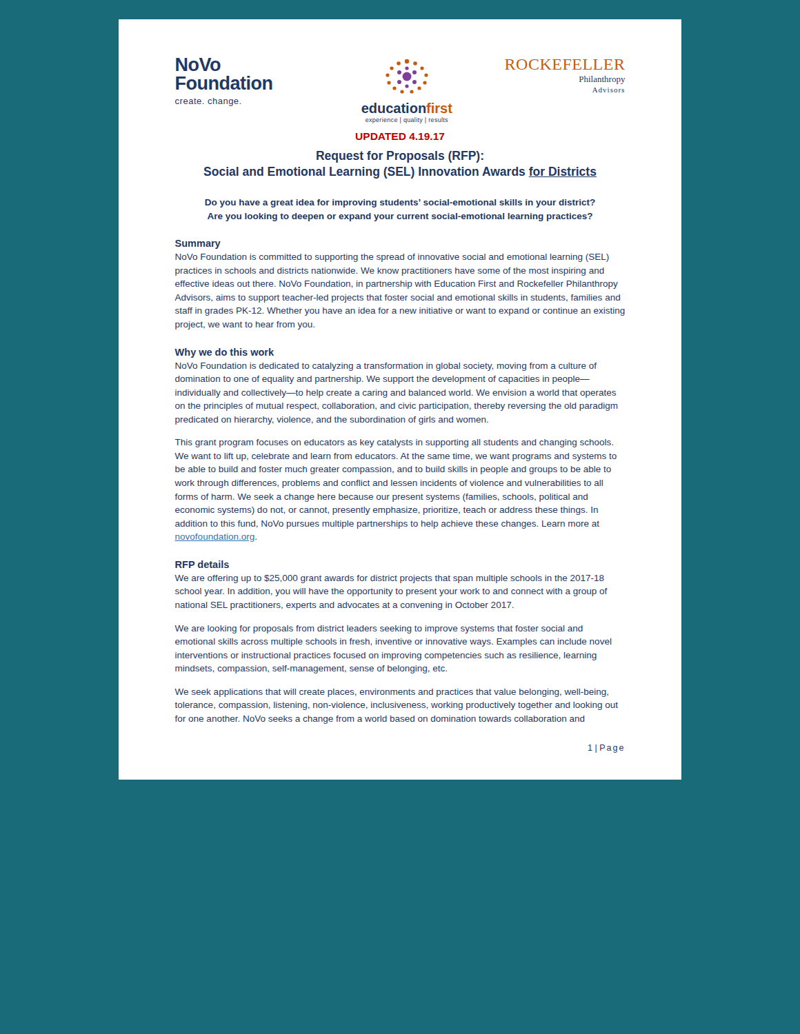NoVo Foundation
create. change.
education first
experience | quality | results
ROCKEFELLER
Philanthropy
Advisors
UPDATED 4.19.17
Request for Proposals (RFP):
Social and Emotional Learning (SEL) Innovation Awards for Districts
Do you have a great idea for improving students’ social-emotional skills in your district?
Are you looking to deepen or expand your current social-emotional learning practices?
Summary
NoVo Foundation is committed to supporting the spread of innovative social and emotional learning (SEL) practices in schools and districts nationwide. We know practitioners have some of the most inspiring and effective ideas out there. NoVo Foundation, in partnership with Education First and Rockefeller Philanthropy Advisors, aims to support teacher-led projects that foster social and emotional skills in students, families and staff in grades PK-12. Whether you have an idea for a new initiative or want to expand or continue an existing project, we want to hear from you.
Why we do this work
NoVo Foundation is dedicated to catalyzing a transformation in global society, moving from a culture of domination to one of equality and partnership. We support the development of capacities in people—individually and collectively—to help create a caring and balanced world. We envision a world that operates on the principles of mutual respect, collaboration, and civic participation, thereby reversing the old paradigm predicated on hierarchy, violence, and the subordination of girls and women.
This grant program focuses on educators as key catalysts in supporting all students and changing schools. We want to lift up, celebrate and learn from educators. At the same time, we want programs and systems to be able to build and foster much greater compassion, and to build skills in people and groups to be able to work through differences, problems and conflict and lessen incidents of violence and vulnerabilities to all forms of harm. We seek a change here because our present systems (families, schools, political and economic systems) do not, or cannot, presently emphasize, prioritize, teach or address these things. In addition to this fund, NoVo pursues multiple partnerships to help achieve these changes. Learn more at novofoundation.org.
RFP details
We are offering up to $25,000 grant awards for district projects that span multiple schools in the 2017-18 school year. In addition, you will have the opportunity to present your work to and connect with a group of national SEL practitioners, experts and advocates at a convening in October 2017.
We are looking for proposals from district leaders seeking to improve systems that foster social and emotional skills across multiple schools in fresh, inventive or innovative ways. Examples can include novel interventions or instructional practices focused on improving competencies such as resilience, learning mindsets, compassion, self-management, sense of belonging, etc.
We seek applications that will create places, environments and practices that value belonging, well-being, tolerance, compassion, listening, non-violence, inclusiveness, working productively together and looking out for one another. NoVo seeks a change from a world based on domination towards collaboration and
1 | Page